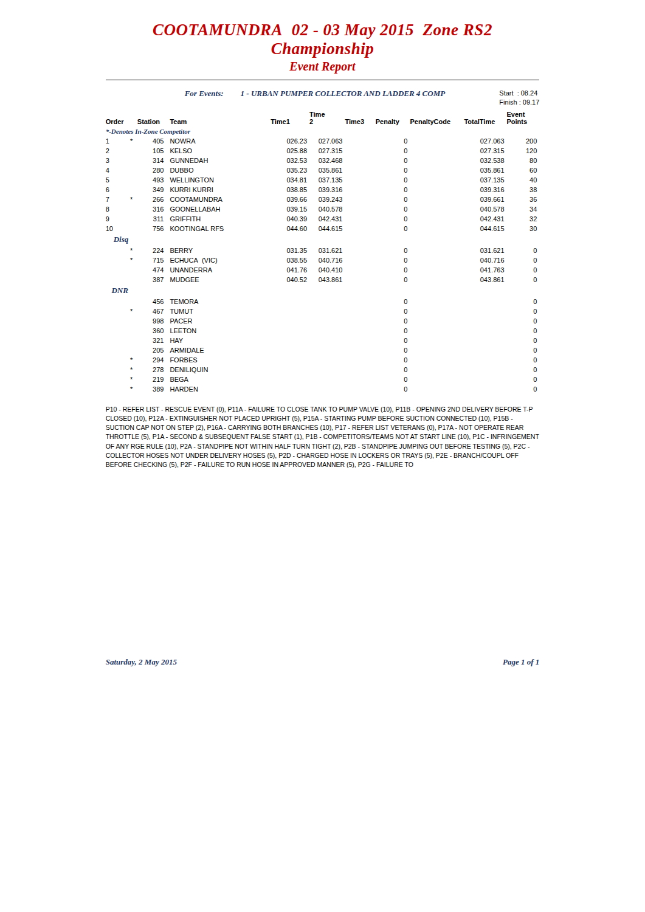COOTAMUNDRA 02 - 03 May 2015 Zone RS2 Championship
Event Report
For Events:1 - URBAN PUMPER COLLECTOR AND LADDER 4 COMP
Start : 08.24
Finish : 09.17
| Order | | Station | Team | Time1 | Time 2 | Time3 | Penalty | PenaltyCode | TotalTime | Event Points |
| --- | --- | --- | --- | --- | --- | --- | --- | --- | --- | --- |
| *-Denotes In-Zone Competitor |
| 1 | * | 405 | NOWRA | 026.23 | 027.063 | | 0 | | 027.063 | 200 |
| 2 | | 105 | KELSO | 025.88 | 027.315 | | 0 | | 027.315 | 120 |
| 3 | | 314 | GUNNEDAH | 032.53 | 032.468 | | 0 | | 032.538 | 80 |
| 4 | | 280 | DUBBO | 035.23 | 035.861 | | 0 | | 035.861 | 60 |
| 5 | | 493 | WELLINGTON | 034.81 | 037.135 | | 0 | | 037.135 | 40 |
| 6 | | 349 | KURRI KURRI | 038.85 | 039.316 | | 0 | | 039.316 | 38 |
| 7 | * | 266 | COOTAMUNDRA | 039.66 | 039.243 | | 0 | | 039.661 | 36 |
| 8 | | 316 | GOONELLABAH | 039.15 | 040.578 | | 0 | | 040.578 | 34 |
| 9 | | 311 | GRIFFITH | 040.39 | 042.431 | | 0 | | 042.431 | 32 |
| 10 | | 756 | KOOTINGAL RFS | 044.60 | 044.615 | | 0 | | 044.615 | 30 |
| Disq |
| | * | 224 | BERRY | 031.35 | 031.621 | | 0 | | 031.621 | 0 |
| | * | 715 | ECHUCA (VIC) | 038.55 | 040.716 | | 0 | | 040.716 | 0 |
| | | 474 | UNANDERRA | 041.76 | 040.410 | | 0 | | 041.763 | 0 |
| | | 387 | MUDGEE | 040.52 | 043.861 | | 0 | | 043.861 | 0 |
| DNR |
| | | 456 | TEMORA | | | | 0 | | | 0 |
| | * | 467 | TUMUT | | | | 0 | | | 0 |
| | | 998 | PACER | | | | 0 | | | 0 |
| | | 360 | LEETON | | | | 0 | | | 0 |
| | | 321 | HAY | | | | 0 | | | 0 |
| | | 205 | ARMIDALE | | | | 0 | | | 0 |
| | * | 294 | FORBES | | | | 0 | | | 0 |
| | * | 278 | DENILIQUIN | | | | 0 | | | 0 |
| | * | 219 | BEGA | | | | 0 | | | 0 |
| | * | 389 | HARDEN | | | | 0 | | | 0 |
P10 - REFER LIST - RESCUE EVENT (0), P11A - FAILURE TO CLOSE TANK TO PUMP VALVE (10), P11B - OPENING 2ND DELIVERY BEFORE T-P CLOSED (10), P12A - EXTINGUISHER NOT PLACED UPRIGHT (5), P15A - STARTING PUMP BEFORE SUCTION CONNECTED (10), P15B - SUCTION CAP NOT ON STEP (2), P16A - CARRYING BOTH BRANCHES (10), P17 - REFER LIST VETERANS (0), P17A - NOT OPERATE REAR THROTTLE (5), P1A - SECOND & SUBSEQUENT FALSE START (1), P1B - COMPETITORS/TEAMS NOT AT START LINE (10), P1C - INFRINGEMENT OF ANY RGE RULE (10), P2A - STANDPIPE NOT WITHIN HALF TURN TIGHT (2), P2B - STANDPIPE JUMPING OUT BEFORE TESTING (5), P2C - COLLECTOR HOSES NOT UNDER DELIVERY HOSES (5), P2D - CHARGED HOSE IN LOCKERS OR TRAYS (5), P2E - BRANCH/COUPL OFF BEFORE CHECKING (5), P2F - FAILURE TO RUN HOSE IN APPROVED MANNER (5), P2G - FAILURE TO
Saturday, 2 May 2015
Page 1 of 1